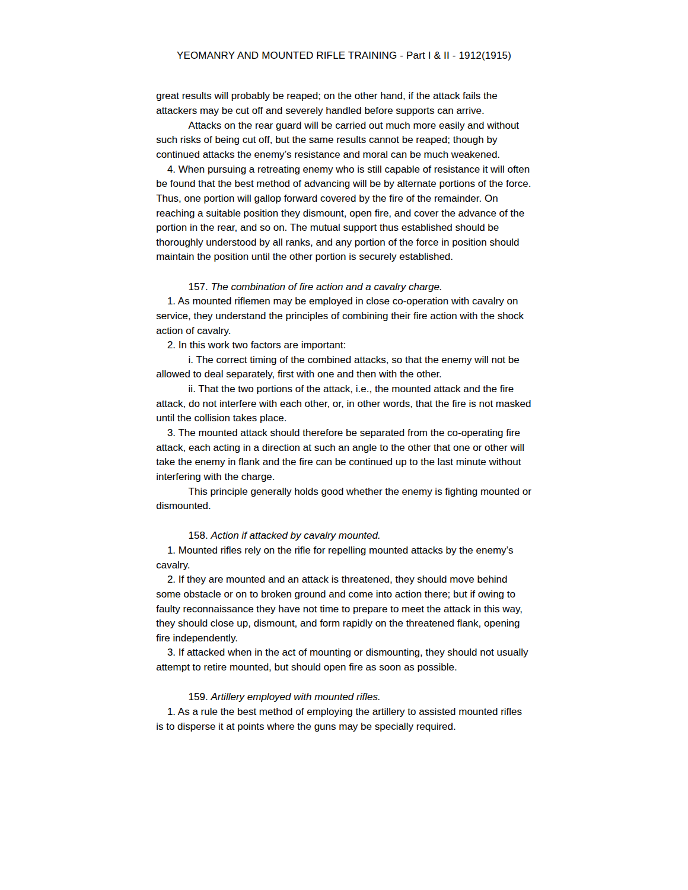YEOMANRY AND MOUNTED RIFLE TRAINING - Part I & II - 1912(1915)
great results will probably be reaped; on the other hand, if the attack fails the attackers may be cut off and severely handled before supports can arrive.
Attacks on the rear guard will be carried out much more easily and without such risks of being cut off, but the same results cannot be reaped; though by continued attacks the enemy’s resistance and moral can be much weakened.
4. When pursuing a retreating enemy who is still capable of resistance it will often be found that the best method of advancing will be by alternate portions of the force. Thus, one portion will gallop forward covered by the fire of the remainder. On reaching a suitable position they dismount, open fire, and cover the advance of the portion in the rear, and so on. The mutual support thus established should be thoroughly understood by all ranks, and any portion of the force in position should maintain the position until the other portion is securely established.
157. The combination of fire action and a cavalry charge.
1. As mounted riflemen may be employed in close co-operation with cavalry on service, they understand the principles of combining their fire action with the shock action of cavalry.
2. In this work two factors are important:
i. The correct timing of the combined attacks, so that the enemy will not be allowed to deal separately, first with one and then with the other.
ii. That the two portions of the attack, i.e., the mounted attack and the fire attack, do not interfere with each other, or, in other words, that the fire is not masked until the collision takes place.
3. The mounted attack should therefore be separated from the co-operating fire attack, each acting in a direction at such an angle to the other that one or other will take the enemy in flank and the fire can be continued up to the last minute without interfering with the charge.
This principle generally holds good whether the enemy is fighting mounted or dismounted.
158. Action if attacked by cavalry mounted.
1. Mounted rifles rely on the rifle for repelling mounted attacks by the enemy’s cavalry.
2. If they are mounted and an attack is threatened, they should move behind some obstacle or on to broken ground and come into action there; but if owing to faulty reconnaissance they have not time to prepare to meet the attack in this way, they should close up, dismount, and form rapidly on the threatened flank, opening fire independently.
3. If attacked when in the act of mounting or dismounting, they should not usually attempt to retire mounted, but should open fire as soon as possible.
159. Artillery employed with mounted rifles.
1. As a rule the best method of employing the artillery to assisted mounted rifles is to disperse it at points where the guns may be specially required.